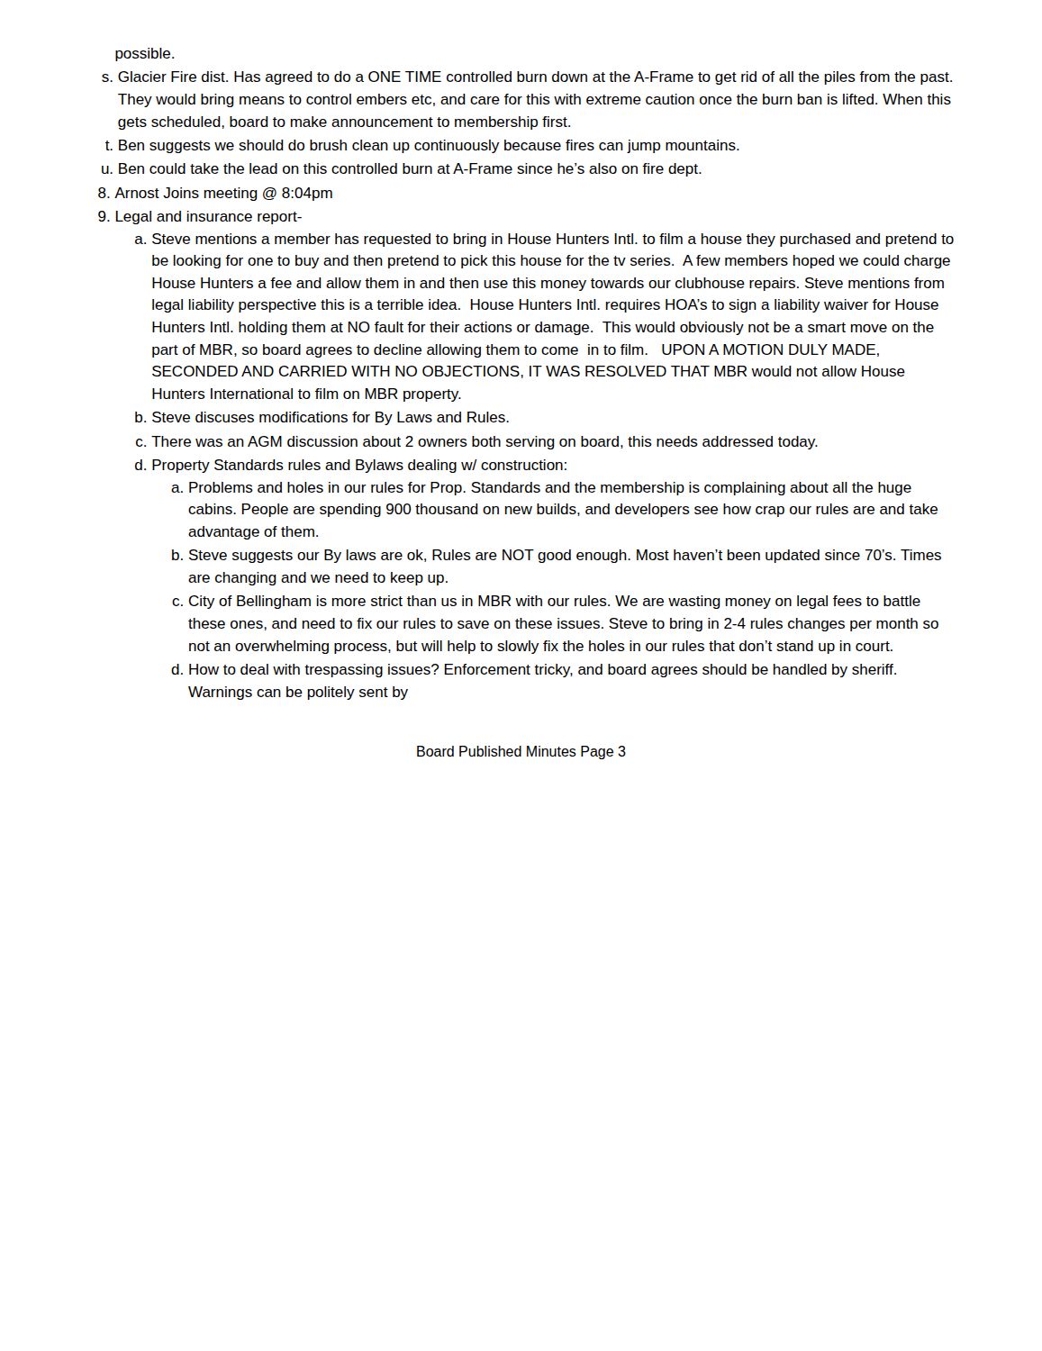possible.
Glacier Fire dist. Has agreed to do a ONE TIME controlled burn down at the A-Frame to get rid of all the piles from the past. They would bring means to control embers etc, and care for this with extreme caution once the burn ban is lifted. When this gets scheduled, board to make announcement to membership first.
Ben suggests we should do brush clean up continuously because fires can jump mountains.
Ben could take the lead on this controlled burn at A-Frame since he’s also on fire dept.
Arnost Joins meeting @ 8:04pm
Legal and insurance report-
Steve mentions a member has requested to bring in House Hunters Intl. to film a house they purchased and pretend to be looking for one to buy and then pretend to pick this house for the tv series. A few members hoped we could charge House Hunters a fee and allow them in and then use this money towards our clubhouse repairs. Steve mentions from legal liability perspective this is a terrible idea. House Hunters Intl. requires HOA’s to sign a liability waiver for House Hunters Intl. holding them at NO fault for their actions or damage. This would obviously not be a smart move on the part of MBR, so board agrees to decline allowing them to come in to film. UPON A MOTION DULY MADE, SECONDED AND CARRIED WITH NO OBJECTIONS, IT WAS RESOLVED THAT MBR would not allow House Hunters International to film on MBR property.
Steve discuses modifications for By Laws and Rules.
There was an AGM discussion about 2 owners both serving on board, this needs addressed today.
Property Standards rules and Bylaws dealing w/ construction:
Problems and holes in our rules for Prop. Standards and the membership is complaining about all the huge cabins. People are spending 900 thousand on new builds, and developers see how crap our rules are and take advantage of them.
Steve suggests our By laws are ok, Rules are NOT good enough. Most haven’t been updated since 70’s. Times are changing and we need to keep up.
City of Bellingham is more strict than us in MBR with our rules. We are wasting money on legal fees to battle these ones, and need to fix our rules to save on these issues. Steve to bring in 2-4 rules changes per month so not an overwhelming process, but will help to slowly fix the holes in our rules that don’t stand up in court.
How to deal with trespassing issues? Enforcement tricky, and board agrees should be handled by sheriff. Warnings can be politely sent by
Board Published Minutes Page 3